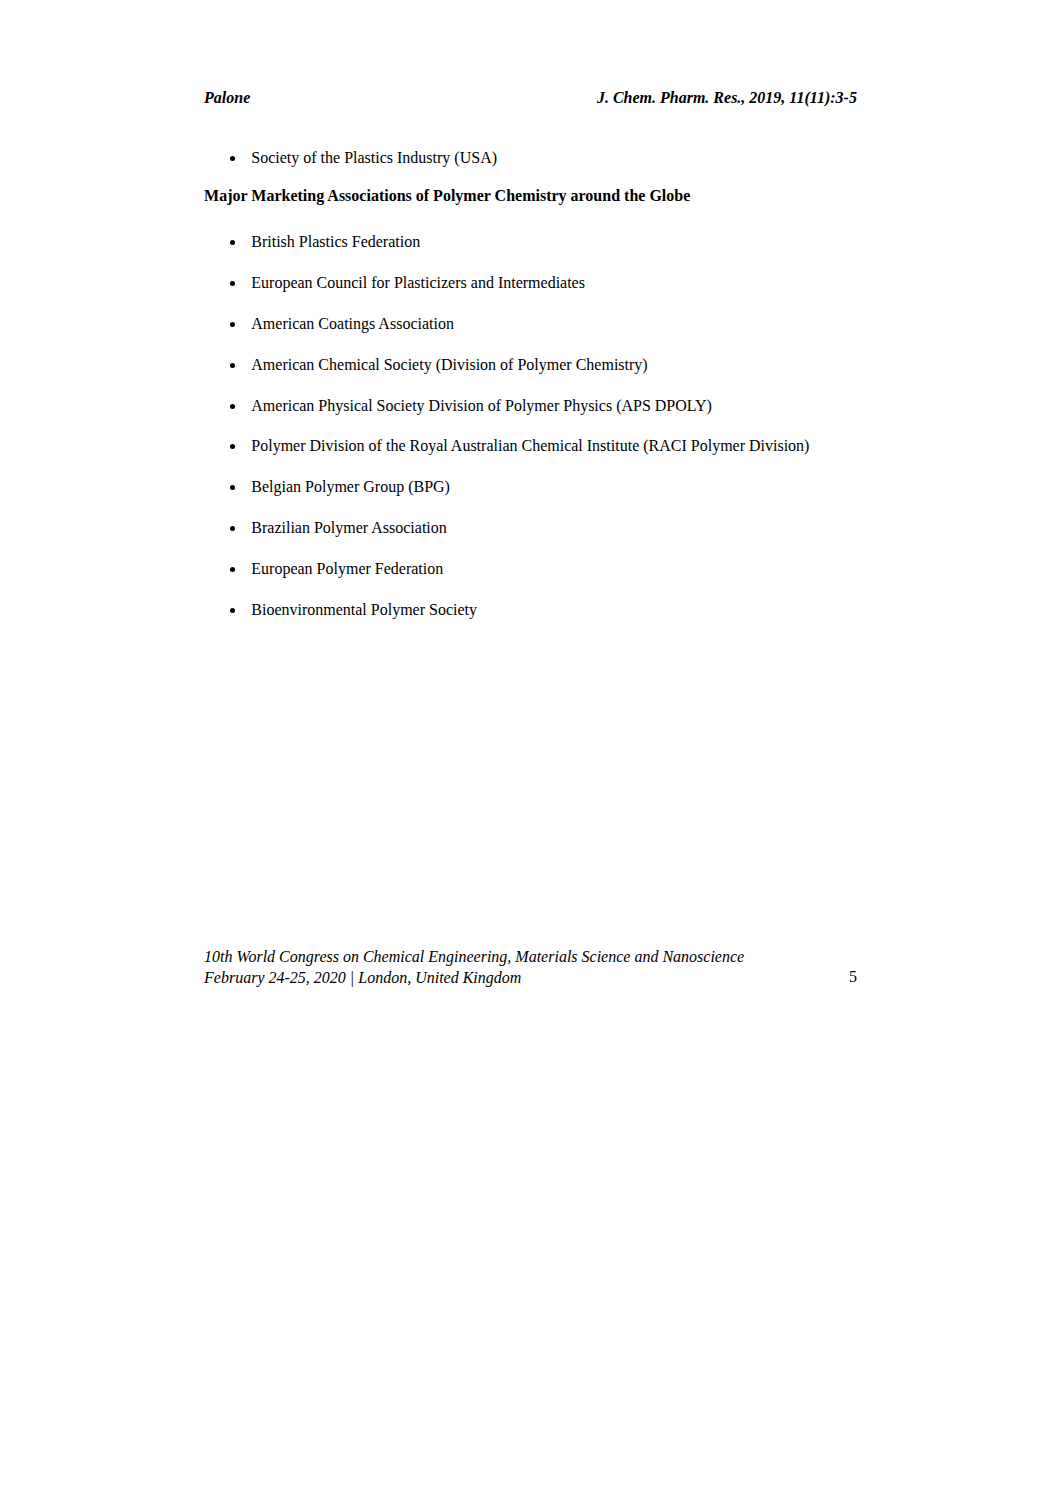Palone
J. Chem. Pharm. Res., 2019, 11(11):3-5
Society of the Plastics Industry (USA)
Major Marketing Associations of Polymer Chemistry around the Globe
British Plastics Federation
European Council for Plasticizers and Intermediates
American Coatings Association
American Chemical Society (Division of Polymer Chemistry)
American Physical Society Division of Polymer Physics (APS DPOLY)
Polymer Division of the Royal Australian Chemical Institute (RACI Polymer Division)
Belgian Polymer Group (BPG)
Brazilian Polymer Association
European Polymer Federation
Bioenvironmental Polymer Society
10th World Congress on Chemical Engineering, Materials Science and Nanoscience
February 24-25, 2020 | London, United Kingdom
5